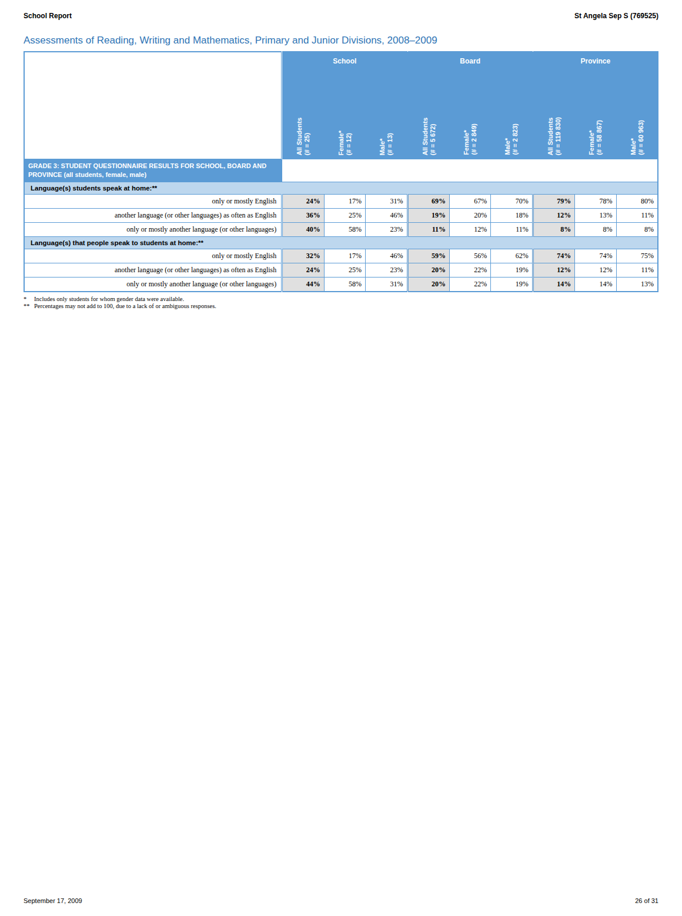School Report
St Angela Sep S (769525)
Assessments of Reading, Writing and Mathematics, Primary and Junior Divisions, 2008–2009
| | School | Board | Province |
| All Students (# = 25) | Female* (# = 12) | Male* (# = 13) | All Students (# = 5 672) | Female* (# = 2 849) | Male* (# = 2 823) | All Students (# = 119 830) | Female* (# = 58 867) | Male* (# = 60 963) |
| GRADE 3: STUDENT QUESTIONNAIRE RESULTS FOR SCHOOL, BOARD AND PROVINCE (all students, female, male) | |
| Language(s) students speak at home:** |
| only or mostly English | 24% | 17% | 31% | 69% | 67% | 70% | 79% | 78% | 80% |
| another language (or other languages) as often as English | 36% | 25% | 46% | 19% | 20% | 18% | 12% | 13% | 11% |
| only or mostly another language (or other languages) | 40% | 58% | 23% | 11% | 12% | 11% | 8% | 8% | 8% |
| Language(s) that people speak to students at home:** |
| only or mostly English | 32% | 17% | 46% | 59% | 56% | 62% | 74% | 74% | 75% |
| another language (or other languages) as often as English | 24% | 25% | 23% | 20% | 22% | 19% | 12% | 12% | 11% |
| only or mostly another language (or other languages) | 44% | 58% | 31% | 20% | 22% | 19% | 14% | 14% | 13% |
*Includes only students for whom gender data were available.
**Percentages may not add to 100, due to a lack of or ambiguous responses.
September 17, 2009
26 of 31